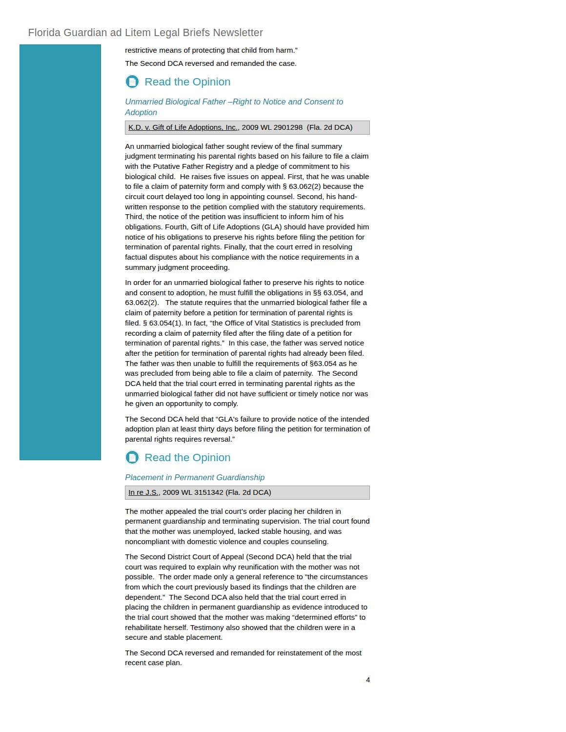Florida Guardian ad Litem Legal Briefs Newsletter
restrictive means of protecting that child from harm.”
The Second DCA reversed and remanded the case.
📄 Read the Opinion
Unmarried Biological Father –Right to Notice and Consent to Adoption
K.D. v. Gift of Life Adoptions, Inc., 2009 WL 2901298 (Fla. 2d DCA)
An unmarried biological father sought review of the final summary judgment terminating his parental rights based on his failure to file a claim with the Putative Father Registry and a pledge of commitment to his biological child. He raises five issues on appeal. First, that he was unable to file a claim of paternity form and comply with § 63.062(2) because the circuit court delayed too long in appointing counsel. Second, his hand-written response to the petition complied with the statutory requirements. Third, the notice of the petition was insufficient to inform him of his obligations. Fourth, Gift of Life Adoptions (GLA) should have provided him notice of his obligations to preserve his rights before filing the petition for termination of parental rights. Finally, that the court erred in resolving factual disputes about his compliance with the notice requirements in a summary judgment proceeding.
In order for an unmarried biological father to preserve his rights to notice and consent to adoption, he must fulfill the obligations in §§ 63.054, and 63.062(2). The statute requires that the unmarried biological father file a claim of paternity before a petition for termination of parental rights is filed. § 63.054(1). In fact, “the Office of Vital Statistics is precluded from recording a claim of paternity filed after the filing date of a petition for termination of parental rights.” In this case, the father was served notice after the petition for termination of parental rights had already been filed. The father was then unable to fulfill the requirements of §63.054 as he was precluded from being able to file a claim of paternity. The Second DCA held that the trial court erred in terminating parental rights as the unmarried biological father did not have sufficient or timely notice nor was he given an opportunity to comply.
The Second DCA held that “GLA's failure to provide notice of the intended adoption plan at least thirty days before filing the petition for termination of parental rights requires reversal.”
📄 Read the Opinion
Placement in Permanent Guardianship
In re J.S., 2009 WL 3151342 (Fla. 2d DCA)
The mother appealed the trial court’s order placing her children in permanent guardianship and terminating supervision. The trial court found that the mother was unemployed, lacked stable housing, and was noncompliant with domestic violence and couples counseling.
The Second District Court of Appeal (Second DCA) held that the trial court was required to explain why reunification with the mother was not possible. The order made only a general reference to “the circumstances from which the court previously based its findings that the children are dependent.” The Second DCA also held that the trial court erred in placing the children in permanent guardianship as evidence introduced to the trial court showed that the mother was making “determined efforts” to rehabilitate herself. Testimony also showed that the children were in a secure and stable placement.
The Second DCA reversed and remanded for reinstatement of the most recent case plan.
4